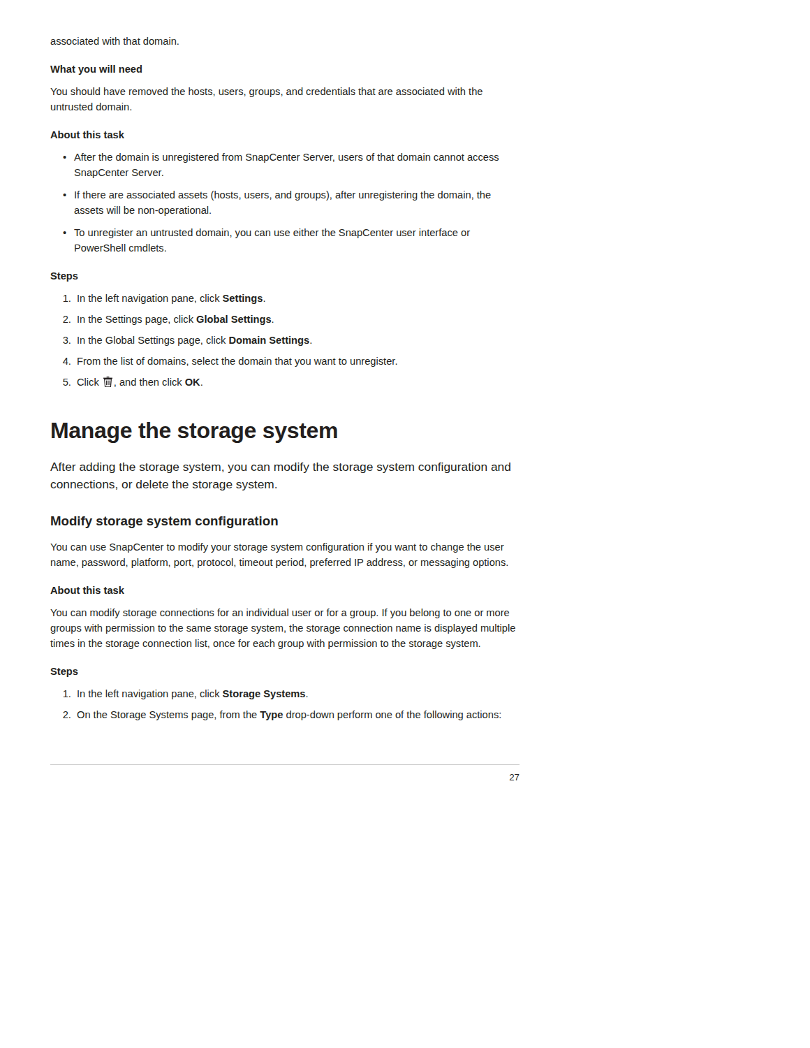associated with that domain.
What you will need
You should have removed the hosts, users, groups, and credentials that are associated with the untrusted domain.
About this task
After the domain is unregistered from SnapCenter Server, users of that domain cannot access SnapCenter Server.
If there are associated assets (hosts, users, and groups), after unregistering the domain, the assets will be non-operational.
To unregister an untrusted domain, you can use either the SnapCenter user interface or PowerShell cmdlets.
Steps
In the left navigation pane, click Settings.
In the Settings page, click Global Settings.
In the Global Settings page, click Domain Settings.
From the list of domains, select the domain that you want to unregister.
Click , and then click OK.
Manage the storage system
After adding the storage system, you can modify the storage system configuration and connections, or delete the storage system.
Modify storage system configuration
You can use SnapCenter to modify your storage system configuration if you want to change the user name, password, platform, port, protocol, timeout period, preferred IP address, or messaging options.
About this task
You can modify storage connections for an individual user or for a group. If you belong to one or more groups with permission to the same storage system, the storage connection name is displayed multiple times in the storage connection list, once for each group with permission to the storage system.
Steps
In the left navigation pane, click Storage Systems.
On the Storage Systems page, from the Type drop-down perform one of the following actions:
27